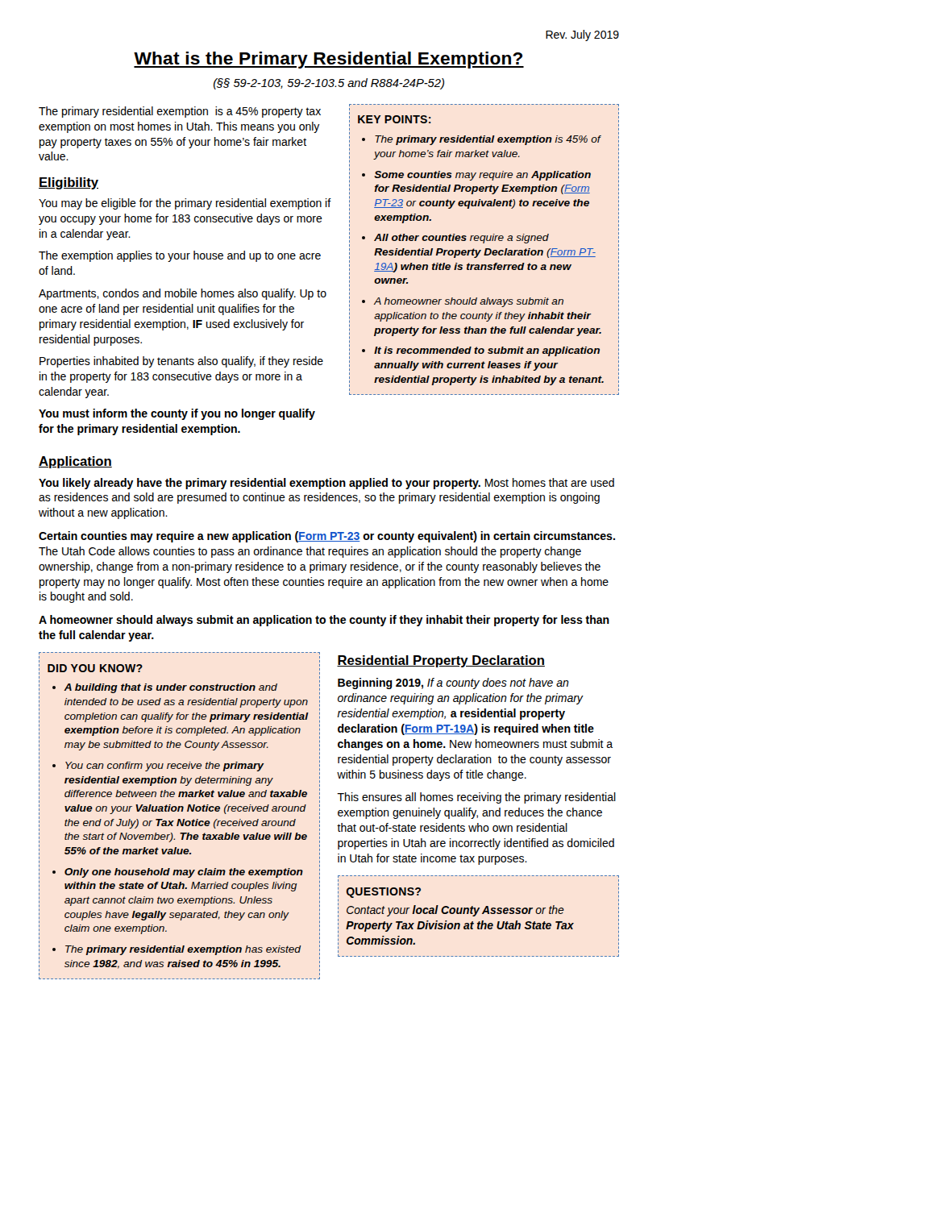Rev. July 2019
What is the Primary Residential Exemption?
(§§ 59-2-103, 59-2-103.5 and R884-24P-52)
The primary residential exemption is a 45% property tax exemption on most homes in Utah. This means you only pay property taxes on 55% of your home’s fair market value.
Eligibility
You may be eligible for the primary residential exemption if you occupy your home for 183 consecutive days or more in a calendar year.
The exemption applies to your house and up to one acre of land.
Apartments, condos and mobile homes also qualify. Up to one acre of land per residential unit qualifies for the primary residential exemption, IF used exclusively for residential purposes.
Properties inhabited by tenants also qualify, if they reside in the property for 183 consecutive days or more in a calendar year.
You must inform the county if you no longer qualify for the primary residential exemption.
KEY POINTS:
The primary residential exemption is 45% of your home’s fair market value.
Some counties may require an Application for Residential Property Exemption (Form PT-23 or county equivalent) to receive the exemption.
All other counties require a signed Residential Property Declaration (Form PT-19A) when title is transferred to a new owner.
A homeowner should always submit an application to the county if they inhabit their property for less than the full calendar year.
It is recommended to submit an application annually with current leases if your residential property is inhabited by a tenant.
Application
You likely already have the primary residential exemption applied to your property. Most homes that are used as residences and sold are presumed to continue as residences, so the primary residential exemption is ongoing without a new application.
Certain counties may require a new application (Form PT-23 or county equivalent) in certain circumstances. The Utah Code allows counties to pass an ordinance that requires an application should the property change ownership, change from a non-primary residence to a primary residence, or if the county reasonably believes the property may no longer qualify. Most often these counties require an application from the new owner when a home is bought and sold.
A homeowner should always submit an application to the county if they inhabit their property for less than the full calendar year.
DID YOU KNOW?
A building that is under construction and intended to be used as a residential property upon completion can qualify for the primary residential exemption before it is completed. An application may be submitted to the County Assessor.
You can confirm you receive the primary residential exemption by determining any difference between the market value and taxable value on your Valuation Notice (received around the end of July) or Tax Notice (received around the start of November). The taxable value will be 55% of the market value.
Only one household may claim the exemption within the state of Utah. Married couples living apart cannot claim two exemptions. Unless couples have legally separated, they can only claim one exemption.
The primary residential exemption has existed since 1982, and was raised to 45% in 1995.
Residential Property Declaration
Beginning 2019, If a county does not have an ordinance requiring an application for the primary residential exemption, a residential property declaration (Form PT-19A) is required when title changes on a home. New homeowners must submit a residential property declaration to the county assessor within 5 business days of title change.
This ensures all homes receiving the primary residential exemption genuinely qualify, and reduces the chance that out-of-state residents who own residential properties in Utah are incorrectly identified as domiciled in Utah for state income tax purposes.
QUESTIONS?
Contact your local County Assessor or the Property Tax Division at the Utah State Tax Commission.